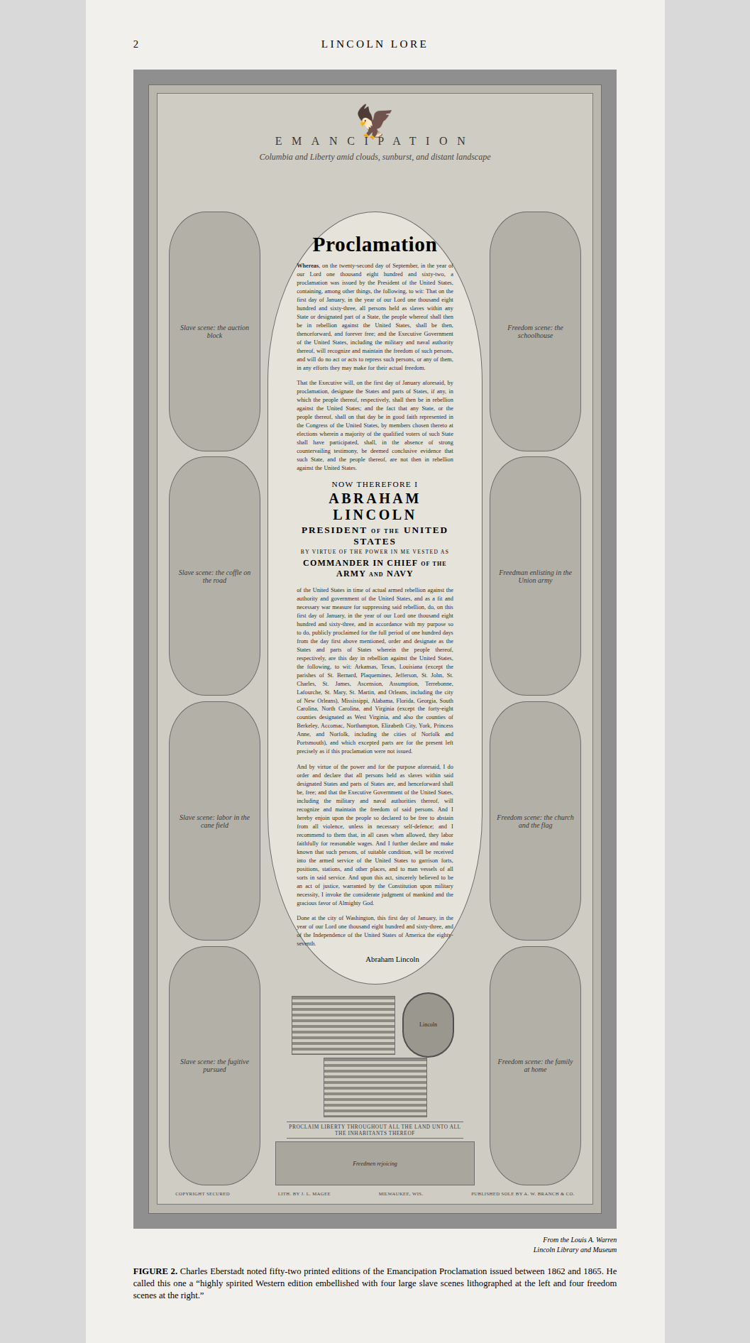2
LINCOLN LORE
🦅
Emancipation
Columbia and Liberty amid clouds, sunburst, and distant landscape
Slave scene: the auction block
Slave scene: the coffle on the road
Slave scene: labor in the cane field
Slave scene: the fugitive pursued
Proclamation
Whereas, on the twenty-second day of September, in the year of our Lord one thousand eight hundred and sixty-two, a proclamation was issued by the President of the United States, containing, among other things, the following, to wit: That on the first day of January, in the year of our Lord one thousand eight hundred and sixty-three, all persons held as slaves within any State or designated part of a State, the people whereof shall then be in rebellion against the United States, shall be then, thenceforward, and forever free; and the Executive Government of the United States, including the military and naval authority thereof, will recognize and maintain the freedom of such persons, and will do no act or acts to repress such persons, or any of them, in any efforts they may make for their actual freedom.
That the Executive will, on the first day of January aforesaid, by proclamation, designate the States and parts of States, if any, in which the people thereof, respectively, shall then be in rebellion against the United States; and the fact that any State, or the people thereof, shall on that day be in good faith represented in the Congress of the United States, by members chosen thereto at elections wherein a majority of the qualified voters of such State shall have participated, shall, in the absence of strong countervailing testimony, be deemed conclusive evidence that such State, and the people thereof, are not then in rebellion against the United States.
NOW THEREFORE I
ABRAHAM LINCOLN
PRESIDENT OF THE UNITED STATES
BY VIRTUE OF THE POWER IN ME VESTED AS
COMMANDER IN CHIEF OF THE ARMY AND NAVY
of the United States in time of actual armed rebellion against the authority and government of the United States, and as a fit and necessary war measure for suppressing said rebellion, do, on this first day of January, in the year of our Lord one thousand eight hundred and sixty-three, and in accordance with my purpose so to do, publicly proclaimed for the full period of one hundred days from the day first above mentioned, order and designate as the States and parts of States wherein the people thereof, respectively, are this day in rebellion against the United States, the following, to wit: Arkansas, Texas, Louisiana (except the parishes of St. Bernard, Plaquemines, Jefferson, St. John, St. Charles, St. James, Ascension, Assumption, Terrebonne, Lafourche, St. Mary, St. Martin, and Orleans, including the city of New Orleans), Mississippi, Alabama, Florida, Georgia, South Carolina, North Carolina, and Virginia (except the forty-eight counties designated as West Virginia, and also the counties of Berkeley, Accomac, Northampton, Elizabeth City, York, Princess Anne, and Norfolk, including the cities of Norfolk and Portsmouth), and which excepted parts are for the present left precisely as if this proclamation were not issued.
And by virtue of the power and for the purpose aforesaid, I do order and declare that all persons held as slaves within said designated States and parts of States are, and henceforward shall be, free; and that the Executive Government of the United States, including the military and naval authorities thereof, will recognize and maintain the freedom of said persons. And I hereby enjoin upon the people so declared to be free to abstain from all violence, unless in necessary self-defence; and I recommend to them that, in all cases when allowed, they labor faithfully for reasonable wages. And I further declare and make known that such persons, of suitable condition, will be received into the armed service of the United States to garrison forts, positions, stations, and other places, and to man vessels of all sorts in said service. And upon this act, sincerely believed to be an act of justice, warranted by the Constitution upon military necessity, I invoke the considerate judgment of mankind and the gracious favor of Almighty God.
Done at the city of Washington, this first day of January, in the year of our Lord one thousand eight hundred and sixty-three, and of the Independence of the United States of America the eighty-seventh.
Abraham Lincoln
Lincoln
PROCLAIM LIBERTY THROUGHOUT ALL THE LAND UNTO ALL THE INHABITANTS THEREOF
Freedmen rejoicing
Freedom scene: the schoolhouse
Freedman enlisting in the Union army
Freedom scene: the church and the flag
Freedom scene: the family at home
COPYRIGHT SECURED LITH. BY J. L. MAGEE MILWAUKEE, WIS. PUBLISHED SOLE BY A. W. BRANCH & CO.
From the Louis A. Warren
Lincoln Library and Museum
FIGURE 2. Charles Eberstadt noted fifty-two printed editions of the Emancipation Proclamation issued between 1862 and 1865. He called this one a “highly spirited Western edition embellished with four large slave scenes lithographed at the left and four freedom scenes at the right.”